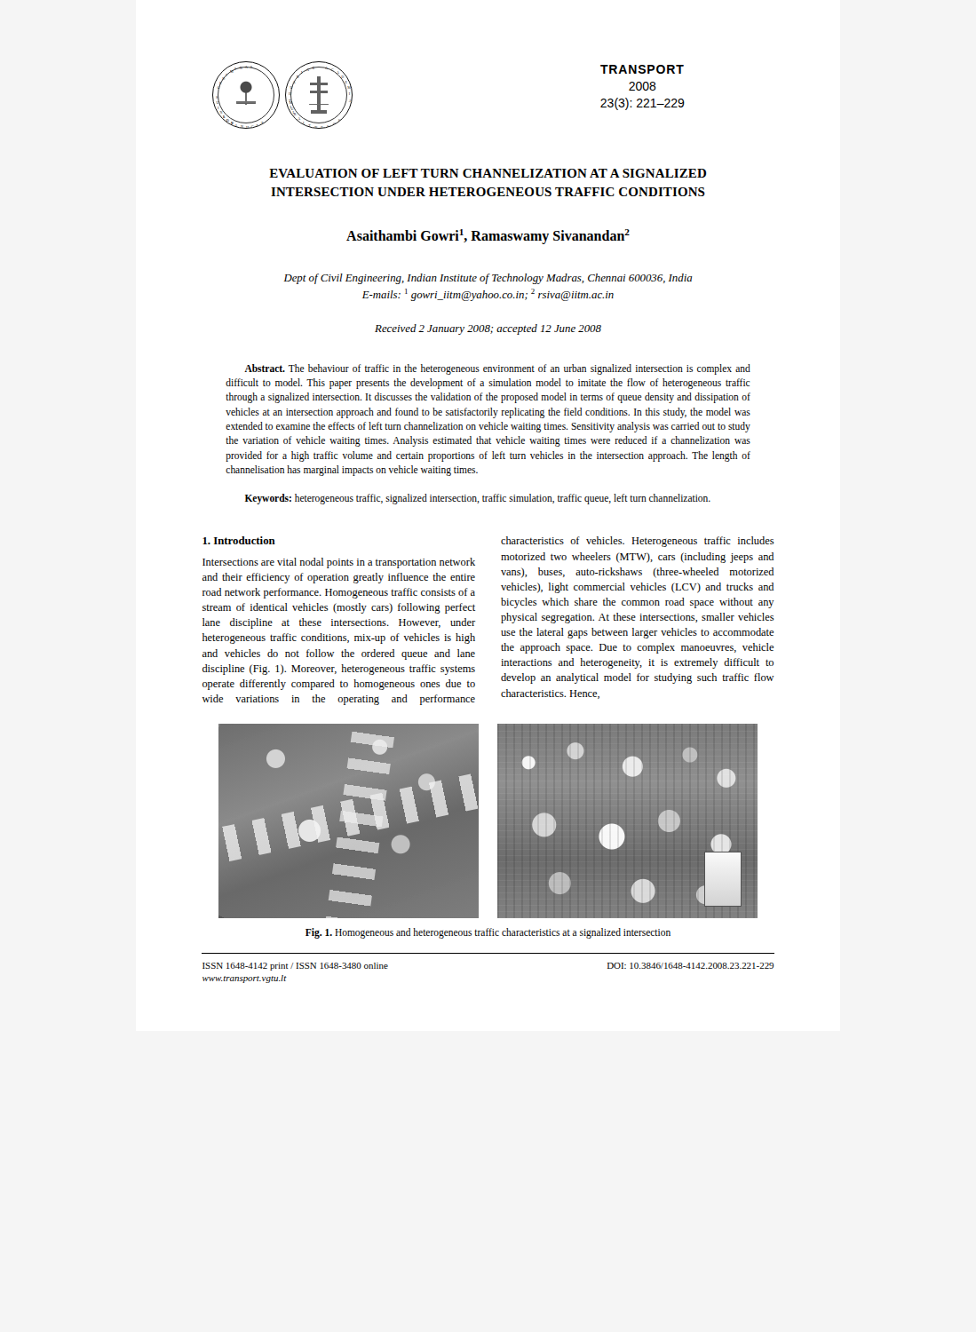V I L N I U S G E D I M I N A S T E C H N I K O S
L I T H U A N I A E A C A D E M I A S C I E N T I A R U M
TRANSPORT
2008
23(3): 221–229
EVALUATION OF LEFT TURN CHANNELIZATION AT A SIGNALIZED
INTERSECTION UNDER HETEROGENEOUS TRAFFIC CONDITIONS
Asaithambi Gowri1, Ramaswamy Sivanandan2
Dept of Civil Engineering, Indian Institute of Technology Madras, Chennai 600036, India
E-mails: 1 gowri_iitm@yahoo.co.in; 2 rsiva@iitm.ac.in
Received 2 January 2008; accepted 12 June 2008
Abstract. The behaviour of traffic in the heterogeneous environment of an urban signalized intersection is complex and difficult to model. This paper presents the development of a simulation model to imitate the flow of heterogeneous traffic through a signalized intersection. It discusses the validation of the proposed model in terms of queue density and dissipation of vehicles at an intersection approach and found to be satisfactorily replicating the field conditions. In this study, the model was extended to examine the effects of left turn channelization on vehicle waiting times. Sensitivity analysis was carried out to study the variation of vehicle waiting times. Analysis estimated that vehicle waiting times were reduced if a channelization was provided for a high traffic volume and certain proportions of left turn vehicles in the intersection approach. The length of channelisation has marginal impacts on vehicle waiting times.
Keywords: heterogeneous traffic, signalized intersection, traffic simulation, traffic queue, left turn channelization.
1. Introduction
Intersections are vital nodal points in a transportation network and their efficiency of operation greatly influence the entire road network performance. Homogeneous traffic consists of a stream of identical vehicles (mostly cars) following perfect lane discipline at these intersections. However, under heterogeneous traffic conditions, mix-up of vehicles is high and vehicles do not follow the ordered queue and lane discipline (Fig. 1). Moreover, heterogeneous traffic systems operate differently compared to homogeneous ones due to wide variations in the operating and performance characteristics of vehicles. Heterogeneous traffic includes motorized two wheelers (MTW), cars (including jeeps and vans), buses, auto-rickshaws (three-wheeled motorized vehicles), light commercial vehicles (LCV) and trucks and bicycles which share the common road space without any physical segregation. At these intersections, smaller vehicles use the lateral gaps between larger vehicles to accommodate the approach space. Due to complex manoeuvres, vehicle interactions and heterogeneity, it is extremely difficult to develop an analytical model for studying such traffic flow characteristics. Hence,
Fig. 1. Homogeneous and heterogeneous traffic characteristics at a signalized intersection
ISSN 1648-4142 print / ISSN 1648-3480 online
www.transport.vgtu.lt
DOI: 10.3846/1648-4142.2008.23.221-229